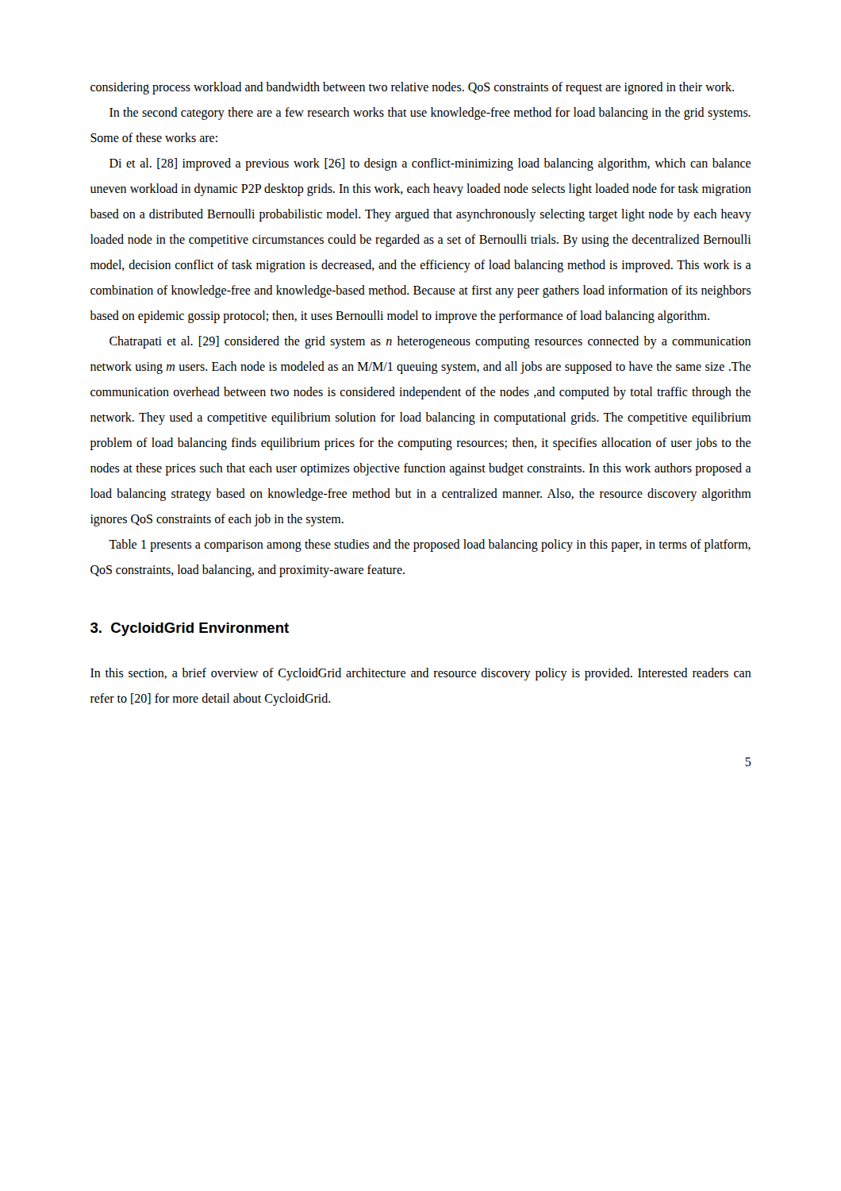considering process workload and bandwidth between two relative nodes. QoS constraints of request are ignored in their work.
In the second category there are a few research works that use knowledge-free method for load balancing in the grid systems. Some of these works are:
Di et al. [28] improved a previous work [26] to design a conflict-minimizing load balancing algorithm, which can balance uneven workload in dynamic P2P desktop grids. In this work, each heavy loaded node selects light loaded node for task migration based on a distributed Bernoulli probabilistic model. They argued that asynchronously selecting target light node by each heavy loaded node in the competitive circumstances could be regarded as a set of Bernoulli trials. By using the decentralized Bernoulli model, decision conflict of task migration is decreased, and the efficiency of load balancing method is improved. This work is a combination of knowledge-free and knowledge-based method. Because at first any peer gathers load information of its neighbors based on epidemic gossip protocol; then, it uses Bernoulli model to improve the performance of load balancing algorithm.
Chatrapati et al. [29] considered the grid system as n heterogeneous computing resources connected by a communication network using m users. Each node is modeled as an M/M/1 queuing system, and all jobs are supposed to have the same size .The communication overhead between two nodes is considered independent of the nodes ,and computed by total traffic through the network. They used a competitive equilibrium solution for load balancing in computational grids. The competitive equilibrium problem of load balancing finds equilibrium prices for the computing resources; then, it specifies allocation of user jobs to the nodes at these prices such that each user optimizes objective function against budget constraints. In this work authors proposed a load balancing strategy based on knowledge-free method but in a centralized manner. Also, the resource discovery algorithm ignores QoS constraints of each job in the system.
Table 1 presents a comparison among these studies and the proposed load balancing policy in this paper, in terms of platform, QoS constraints, load balancing, and proximity-aware feature.
3. CycloidGrid Environment
In this section, a brief overview of CycloidGrid architecture and resource discovery policy is provided. Interested readers can refer to [20] for more detail about CycloidGrid.
5